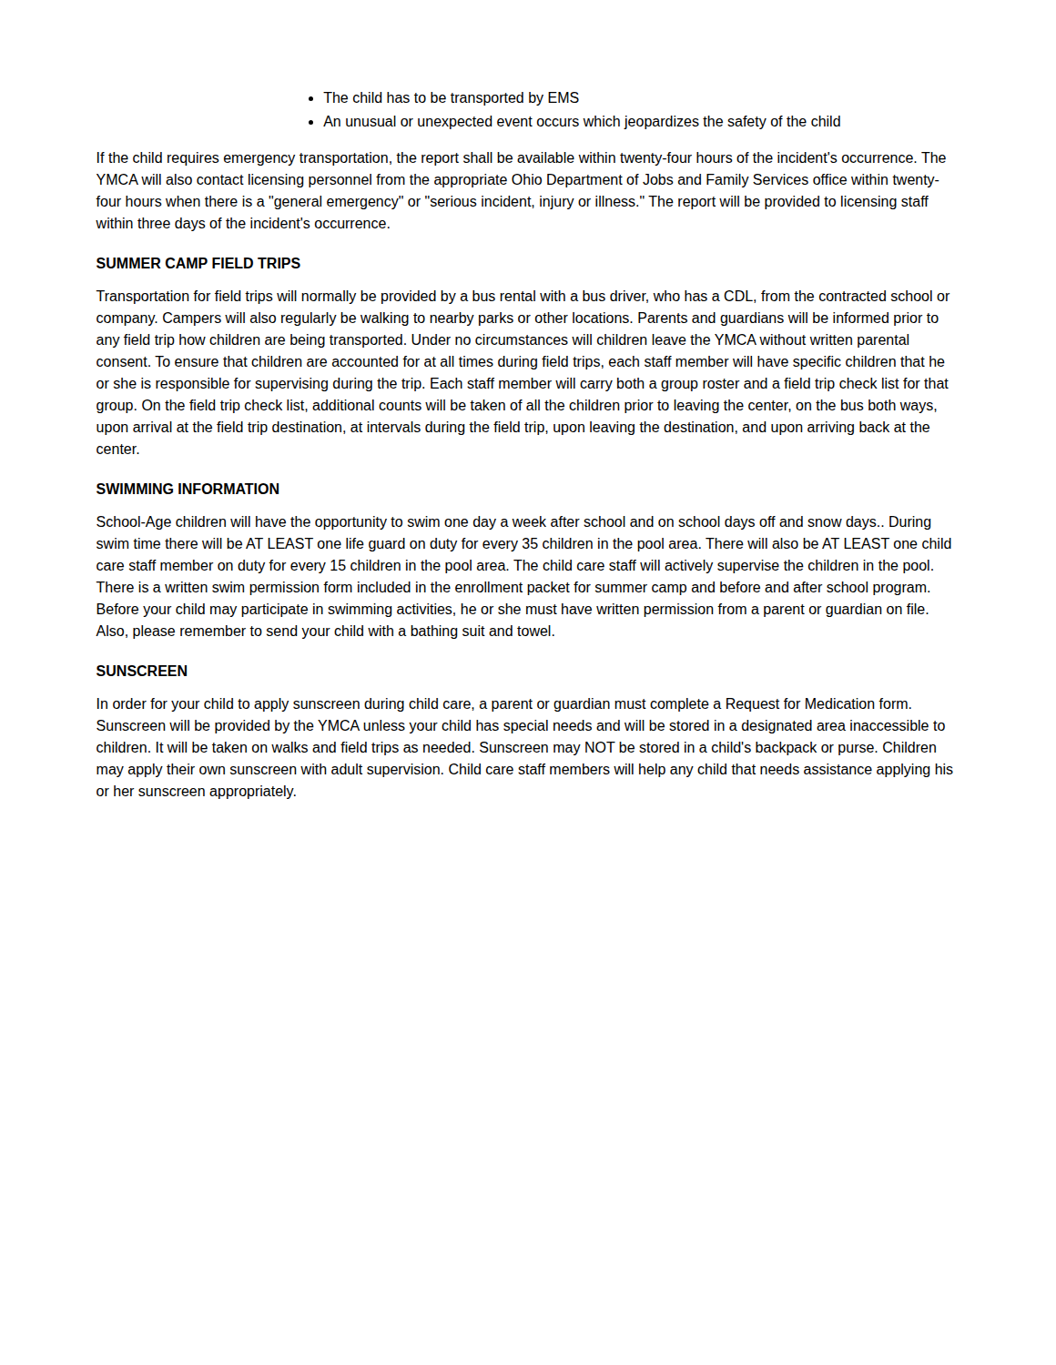The child has to be transported by EMS
An unusual or unexpected event occurs which jeopardizes the safety of the child
If the child requires emergency transportation, the report shall be available within twenty-four hours of the incident's occurrence. The YMCA will also contact licensing personnel from the appropriate Ohio Department of Jobs and Family Services office within twenty-four hours when there is a "general emergency" or "serious incident, injury or illness." The report will be provided to licensing staff within three days of the incident's occurrence.
Summer Camp Field Trips
Transportation for field trips will normally be provided by a bus rental with a bus driver, who has a CDL, from the contracted school or company. Campers will also regularly be walking to nearby parks or other locations. Parents and guardians will be informed prior to any field trip how children are being transported. Under no circumstances will children leave the YMCA without written parental consent. To ensure that children are accounted for at all times during field trips, each staff member will have specific children that he or she is responsible for supervising during the trip. Each staff member will carry both a group roster and a field trip check list for that group. On the field trip check list, additional counts will be taken of all the children prior to leaving the center, on the bus both ways, upon arrival at the field trip destination, at intervals during the field trip, upon leaving the destination, and upon arriving back at the center.
Swimming Information
School-Age children will have the opportunity to swim one day a week after school and on school days off and snow days.. During swim time there will be AT LEAST one life guard on duty for every 35 children in the pool area. There will also be AT LEAST one child care staff member on duty for every 15 children in the pool area. The child care staff will actively supervise the children in the pool. There is a written swim permission form included in the enrollment packet for summer camp and before and after school program. Before your child may participate in swimming activities, he or she must have written permission from a parent or guardian on file. Also, please remember to send your child with a bathing suit and towel.
Sunscreen
In order for your child to apply sunscreen during child care, a parent or guardian must complete a Request for Medication form. Sunscreen will be provided by the YMCA unless your child has special needs and will be stored in a designated area inaccessible to children. It will be taken on walks and field trips as needed. Sunscreen may NOT be stored in a child's backpack or purse. Children may apply their own sunscreen with adult supervision. Child care staff members will help any child that needs assistance applying his or her sunscreen appropriately.